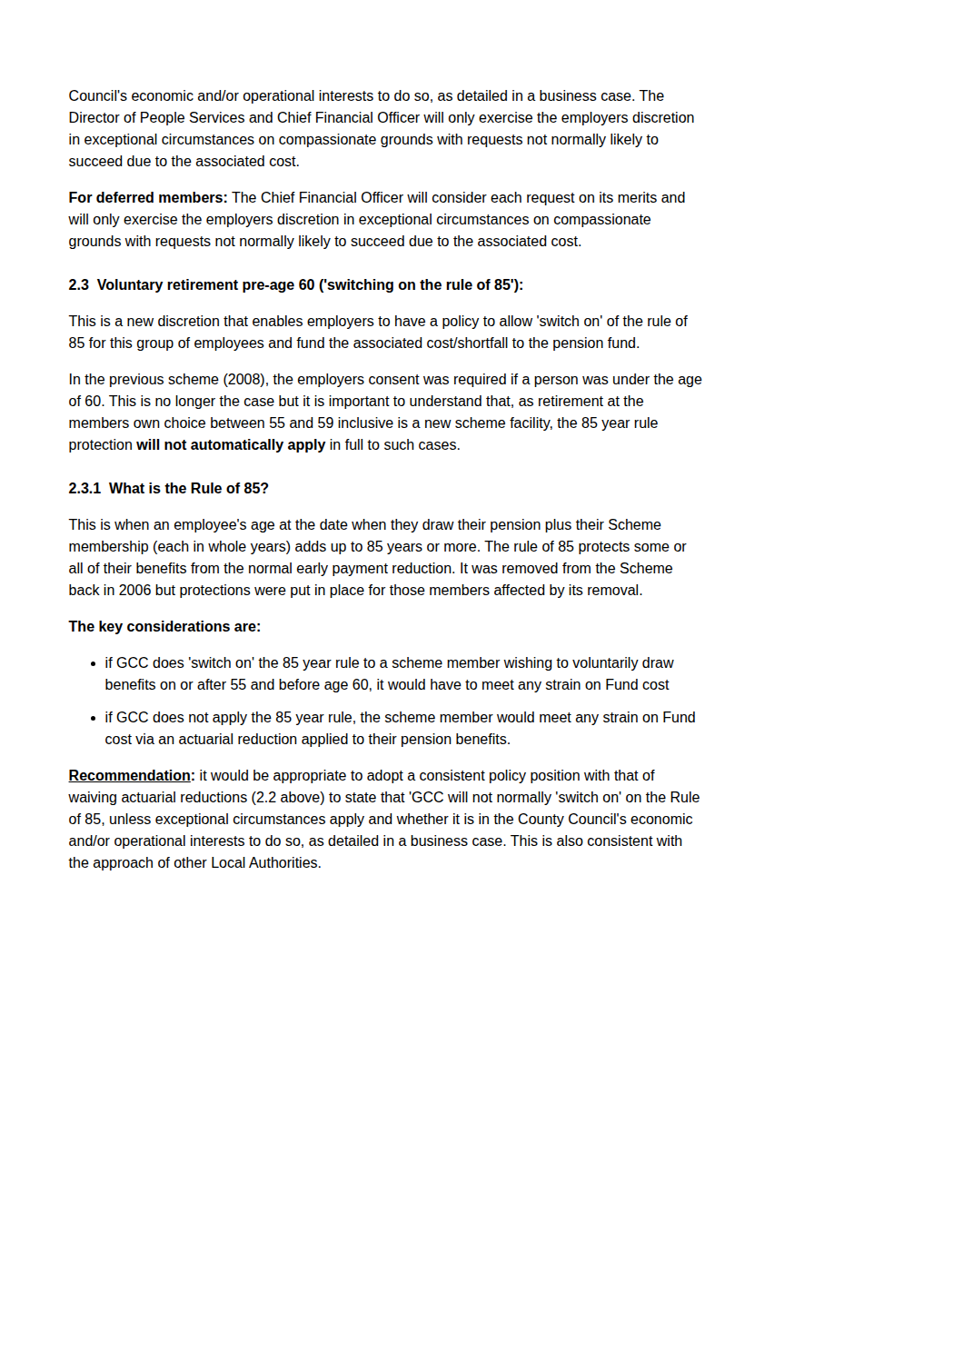Council's economic and/or operational interests to do so, as detailed in a business case. The Director of People Services and Chief Financial Officer will only exercise the employers discretion in exceptional circumstances on compassionate grounds with requests not normally likely to succeed due to the associated cost.
For deferred members: The Chief Financial Officer will consider each request on its merits and will only exercise the employers discretion in exceptional circumstances on compassionate grounds with requests not normally likely to succeed due to the associated cost.
2.3 Voluntary retirement pre-age 60 ('switching on the rule of 85'):
This is a new discretion that enables employers to have a policy to allow 'switch on' of the rule of 85 for this group of employees and fund the associated cost/shortfall to the pension fund.
In the previous scheme (2008), the employers consent was required if a person was under the age of 60. This is no longer the case but it is important to understand that, as retirement at the members own choice between 55 and 59 inclusive is a new scheme facility, the 85 year rule protection will not automatically apply in full to such cases.
2.3.1 What is the Rule of 85?
This is when an employee's age at the date when they draw their pension plus their Scheme membership (each in whole years) adds up to 85 years or more. The rule of 85 protects some or all of their benefits from the normal early payment reduction. It was removed from the Scheme back in 2006 but protections were put in place for those members affected by its removal.
The key considerations are:
if GCC does 'switch on' the 85 year rule to a scheme member wishing to voluntarily draw benefits on or after 55 and before age 60, it would have to meet any strain on Fund cost
if GCC does not apply the 85 year rule, the scheme member would meet any strain on Fund cost via an actuarial reduction applied to their pension benefits.
Recommendation: it would be appropriate to adopt a consistent policy position with that of waiving actuarial reductions (2.2 above) to state that 'GCC will not normally 'switch on' on the Rule of 85, unless exceptional circumstances apply and whether it is in the County Council's economic and/or operational interests to do so, as detailed in a business case. This is also consistent with the approach of other Local Authorities.